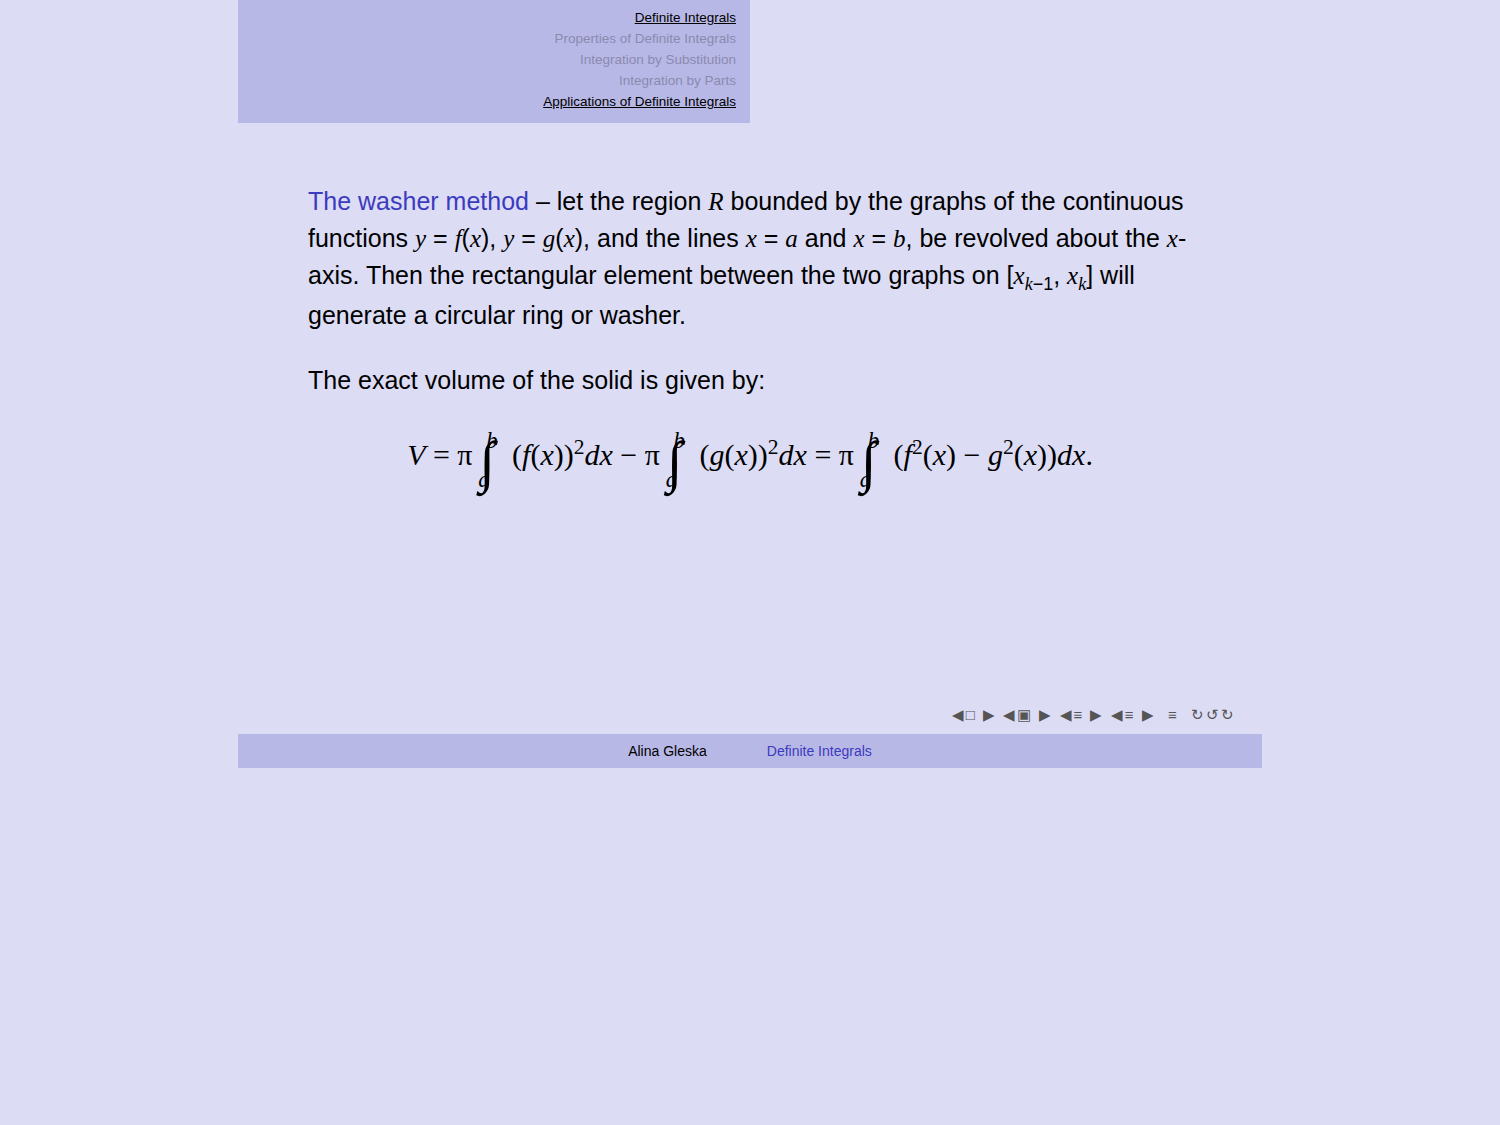Definite Integrals Properties of Definite Integrals Integration by Substitution Integration by Parts Applications of Definite Integrals
The washer method – let the region R bounded by the graphs of the continuous functions y = f(x), y = g(x), and the lines x = a and x = b, be revolved about the x-axis. Then the rectangular element between the two graphs on [xk−1, xk] will generate a circular ring or washer.
The exact volume of the solid is given by:
V = π∫ba(f(x))2dx − π∫ba(g(x))2dx = π∫ba(f2(x) − g2(x))dx.
◀□ ▶ ◀▣ ▶ ◀≡ ▶ ◀≡ ▶ ≡ ↻↺↻
Alina Gleska Definite Integrals